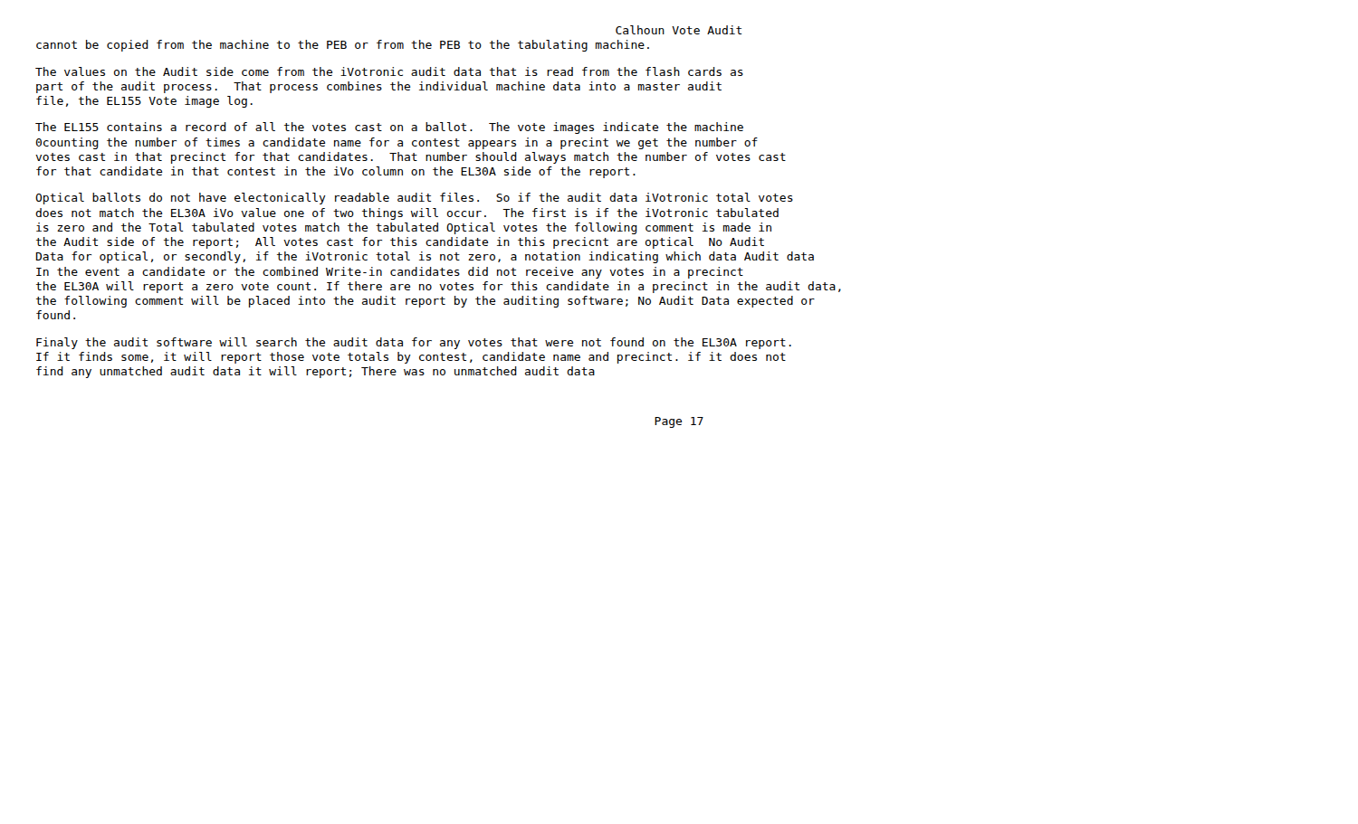Calhoun Vote Audit
cannot be copied from the machine to the PEB or from the PEB to the tabulating machine.
The values on the Audit side come from the iVotronic audit data that is read from the flash cards as part of the audit process. That process combines the individual machine data into a master audit file, the EL155 Vote image log.
The EL155 contains a record of all the votes cast on a ballot. The vote images indicate the machine 0counting the number of times a candidate name for a contest appears in a precint we get the number of votes cast in that precinct for that candidates. That number should always match the number of votes cast for that candidate in that contest in the iVo column on the EL30A side of the report.
Optical ballots do not have electonically readable audit files. So if the audit data iVotronic total votes does not match the EL30A iVo value one of two things will occur. The first is if the iVotronic tabulated is zero and the Total tabulated votes match the tabulated Optical votes the following comment is made in the Audit side of the report; All votes cast for this candidate in this precicnt are optical No Audit Data for optical, or secondly, if the iVotronic total is not zero, a notation indicating which data Audit data In the event a candidate or the combined Write-in candidates did not receive any votes in a precinct the EL30A will report a zero vote count. If there are no votes for this candidate in a precinct in the audit data, the following comment will be placed into the audit report by the auditing software; No Audit Data expected or found.
Finaly the audit software will search the audit data for any votes that were not found on the EL30A report. If it finds some, it will report those vote totals by contest, candidate name and precinct. if it does not find any unmatched audit data it will report; There was no unmatched audit data
Page 17